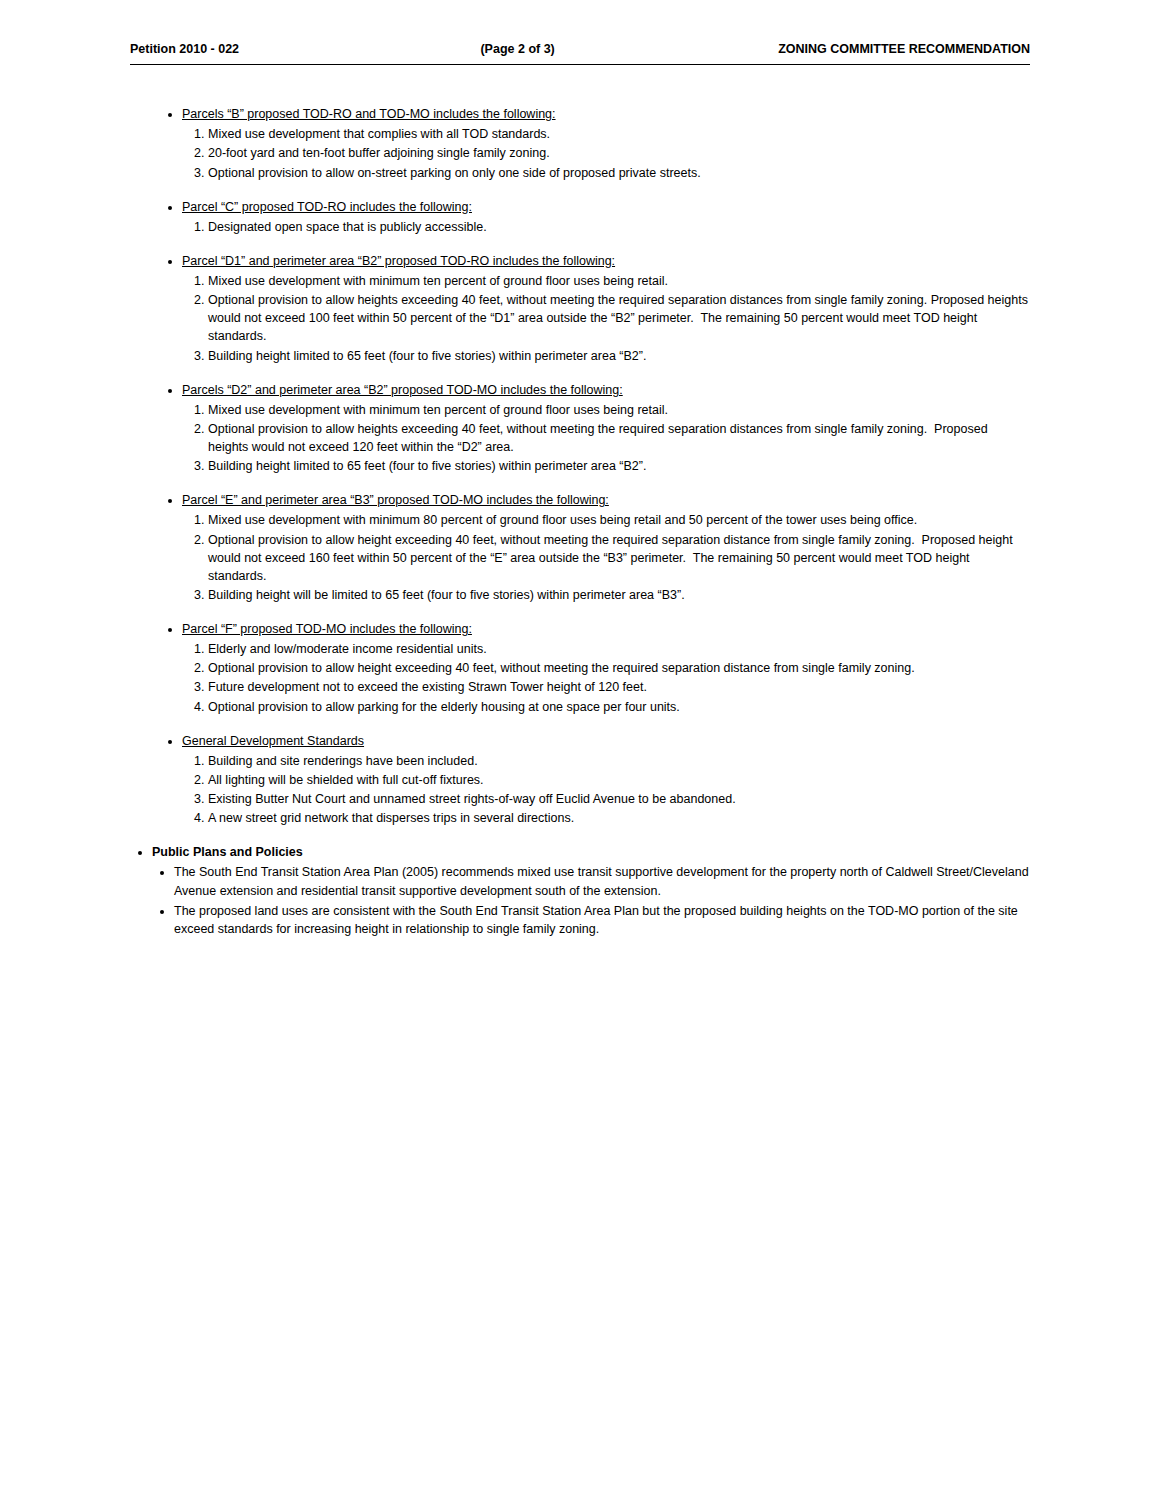Petition 2010 - 022 (Page 2 of 3) ZONING COMMITTEE RECOMMENDATION
Parcels “B” proposed TOD-RO and TOD-MO includes the following:
Mixed use development that complies with all TOD standards.
20-foot yard and ten-foot buffer adjoining single family zoning.
Optional provision to allow on-street parking on only one side of proposed private streets.
Parcel “C” proposed TOD-RO includes the following:
Designated open space that is publicly accessible.
Parcel “D1” and perimeter area “B2” proposed TOD-RO includes the following:
Mixed use development with minimum ten percent of ground floor uses being retail.
Optional provision to allow heights exceeding 40 feet, without meeting the required separation distances from single family zoning. Proposed heights would not exceed 100 feet within 50 percent of the “D1” area outside the “B2” perimeter. The remaining 50 percent would meet TOD height standards.
Building height limited to 65 feet (four to five stories) within perimeter area “B2”.
Parcels “D2” and perimeter area “B2” proposed TOD-MO includes the following:
Mixed use development with minimum ten percent of ground floor uses being retail.
Optional provision to allow heights exceeding 40 feet, without meeting the required separation distances from single family zoning. Proposed heights would not exceed 120 feet within the “D2” area.
Building height limited to 65 feet (four to five stories) within perimeter area “B2”.
Parcel “E” and perimeter area “B3” proposed TOD-MO includes the following:
Mixed use development with minimum 80 percent of ground floor uses being retail and 50 percent of the tower uses being office.
Optional provision to allow height exceeding 40 feet, without meeting the required separation distance from single family zoning. Proposed height would not exceed 160 feet within 50 percent of the “E” area outside the “B3” perimeter. The remaining 50 percent would meet TOD height standards.
Building height will be limited to 65 feet (four to five stories) within perimeter area “B3”.
Parcel “F” proposed TOD-MO includes the following:
Elderly and low/moderate income residential units.
Optional provision to allow height exceeding 40 feet, without meeting the required separation distance from single family zoning.
Future development not to exceed the existing Strawn Tower height of 120 feet.
Optional provision to allow parking for the elderly housing at one space per four units.
General Development Standards
Building and site renderings have been included.
All lighting will be shielded with full cut-off fixtures.
Existing Butter Nut Court and unnamed street rights-of-way off Euclid Avenue to be abandoned.
A new street grid network that disperses trips in several directions.
Public Plans and Policies
The South End Transit Station Area Plan (2005) recommends mixed use transit supportive development for the property north of Caldwell Street/Cleveland Avenue extension and residential transit supportive development south of the extension.
The proposed land uses are consistent with the South End Transit Station Area Plan but the proposed building heights on the TOD-MO portion of the site exceed standards for increasing height in relationship to single family zoning.